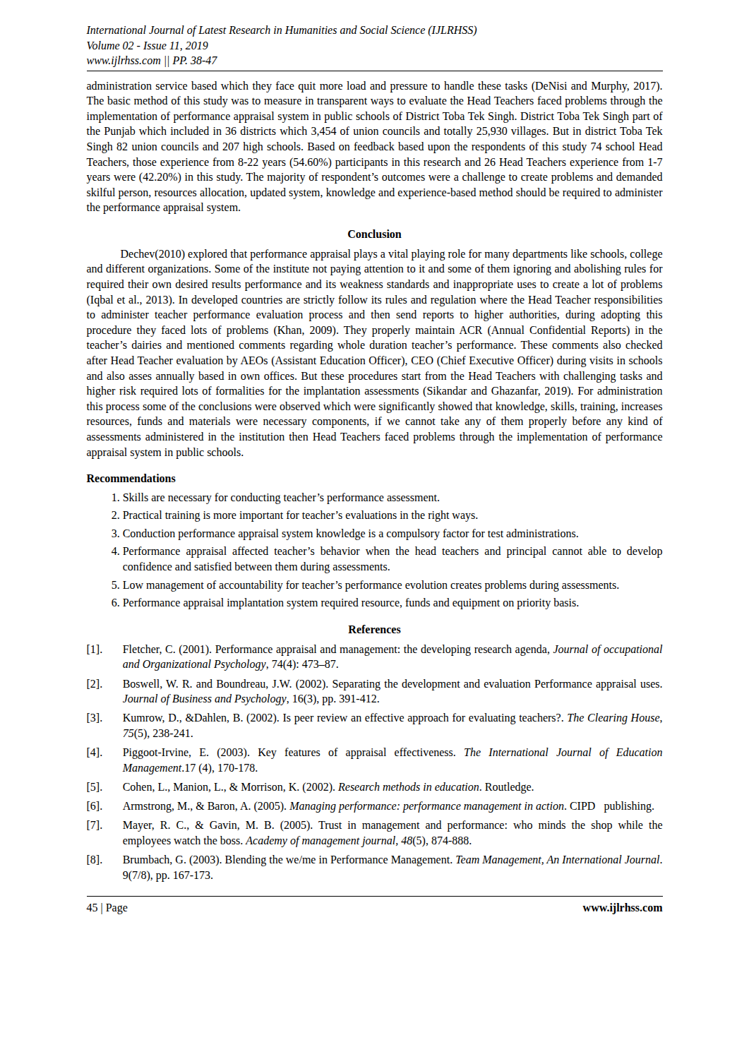International Journal of Latest Research in Humanities and Social Science (IJLRHSS) Volume 02 - Issue 11, 2019 www.ijlrhss.com || PP. 38-47
administration service based which they face quit more load and pressure to handle these tasks (DeNisi and Murphy, 2017). The basic method of this study was to measure in transparent ways to evaluate the Head Teachers faced problems through the implementation of performance appraisal system in public schools of District Toba Tek Singh. District Toba Tek Singh part of the Punjab which included in 36 districts which 3,454 of union councils and totally 25,930 villages. But in district Toba Tek Singh 82 union councils and 207 high schools. Based on feedback based upon the respondents of this study 74 school Head Teachers, those experience from 8-22 years (54.60%) participants in this research and 26 Head Teachers experience from 1-7 years were (42.20%) in this study. The majority of respondent’s outcomes were a challenge to create problems and demanded skilful person, resources allocation, updated system, knowledge and experience-based method should be required to administer the performance appraisal system.
Conclusion
Dechev(2010) explored that performance appraisal plays a vital playing role for many departments like schools, college and different organizations. Some of the institute not paying attention to it and some of them ignoring and abolishing rules for required their own desired results performance and its weakness standards and inappropriate uses to create a lot of problems (Iqbal et al., 2013). In developed countries are strictly follow its rules and regulation where the Head Teacher responsibilities to administer teacher performance evaluation process and then send reports to higher authorities, during adopting this procedure they faced lots of problems (Khan, 2009). They properly maintain ACR (Annual Confidential Reports) in the teacher’s dairies and mentioned comments regarding whole duration teacher’s performance. These comments also checked after Head Teacher evaluation by AEOs (Assistant Education Officer), CEO (Chief Executive Officer) during visits in schools and also asses annually based in own offices. But these procedures start from the Head Teachers with challenging tasks and higher risk required lots of formalities for the implantation assessments (Sikandar and Ghazanfar, 2019). For administration this process some of the conclusions were observed which were significantly showed that knowledge, skills, training, increases resources, funds and materials were necessary components, if we cannot take any of them properly before any kind of assessments administered in the institution then Head Teachers faced problems through the implementation of performance appraisal system in public schools.
Recommendations
Skills are necessary for conducting teacher’s performance assessment.
Practical training is more important for teacher’s evaluations in the right ways.
Conduction performance appraisal system knowledge is a compulsory factor for test administrations.
Performance appraisal affected teacher’s behavior when the head teachers and principal cannot able to develop confidence and satisfied between them during assessments.
Low management of accountability for teacher’s performance evolution creates problems during assessments.
Performance appraisal implantation system required resource, funds and equipment on priority basis.
References
Fletcher, C. (2001). Performance appraisal and management: the developing research agenda, Journal of occupational and Organizational Psychology, 74(4): 473–87.
Boswell, W. R. and Boundreau, J.W. (2002). Separating the development and evaluation Performance appraisal uses. Journal of Business and Psychology, 16(3), pp. 391-412.
Kumrow, D., &Dahlen, B. (2002). Is peer review an effective approach for evaluating teachers?. The Clearing House, 75(5), 238-241.
Piggoot-Irvine, E. (2003). Key features of appraisal effectiveness. The International Journal of Education Management.17 (4), 170-178.
Cohen, L., Manion, L., & Morrison, K. (2002). Research methods in education. Routledge.
Armstrong, M., & Baron, A. (2005). Managing performance: performance management in action. CIPD publishing.
Mayer, R. C., & Gavin, M. B. (2005). Trust in management and performance: who minds the shop while the employees watch the boss. Academy of management journal, 48(5), 874-888.
Brumbach, G. (2003). Blending the we/me in Performance Management. Team Management, An International Journal. 9(7/8), pp. 167-173.
45 | Page www.ijlrhss.com